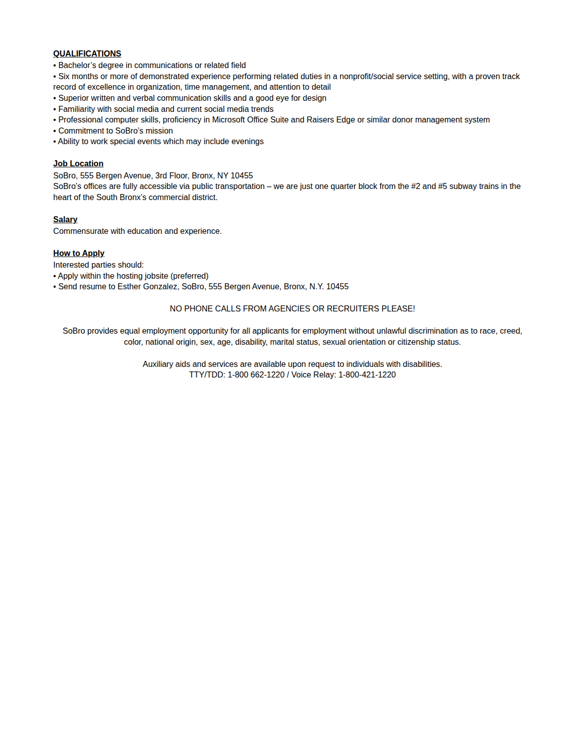QUALIFICATIONS
• Bachelor’s degree in communications or related field
• Six months or more of demonstrated experience performing related duties in a nonprofit/social service setting, with a proven track record of excellence in organization, time management, and attention to detail
• Superior written and verbal communication skills and a good eye for design
• Familiarity with social media and current social media trends
• Professional computer skills, proficiency in Microsoft Office Suite and Raisers Edge or similar donor management system
• Commitment to SoBro’s mission
• Ability to work special events which may include evenings
Job Location
SoBro, 555 Bergen Avenue, 3rd Floor, Bronx, NY 10455
SoBro’s offices are fully accessible via public transportation – we are just one quarter block from the #2 and #5 subway trains in the heart of the South Bronx’s commercial district.
Salary
Commensurate with education and experience.
How to Apply
Interested parties should:
• Apply within the hosting jobsite (preferred)
• Send resume to Esther Gonzalez, SoBro, 555 Bergen Avenue, Bronx, N.Y. 10455
NO PHONE CALLS FROM AGENCIES OR RECRUITERS PLEASE!
SoBro provides equal employment opportunity for all applicants for employment without unlawful discrimination as to race, creed, color, national origin, sex, age, disability, marital status, sexual orientation or citizenship status.
Auxiliary aids and services are available upon request to individuals with disabilities.
TTY/TDD: 1-800 662-1220 / Voice Relay: 1-800-421-1220